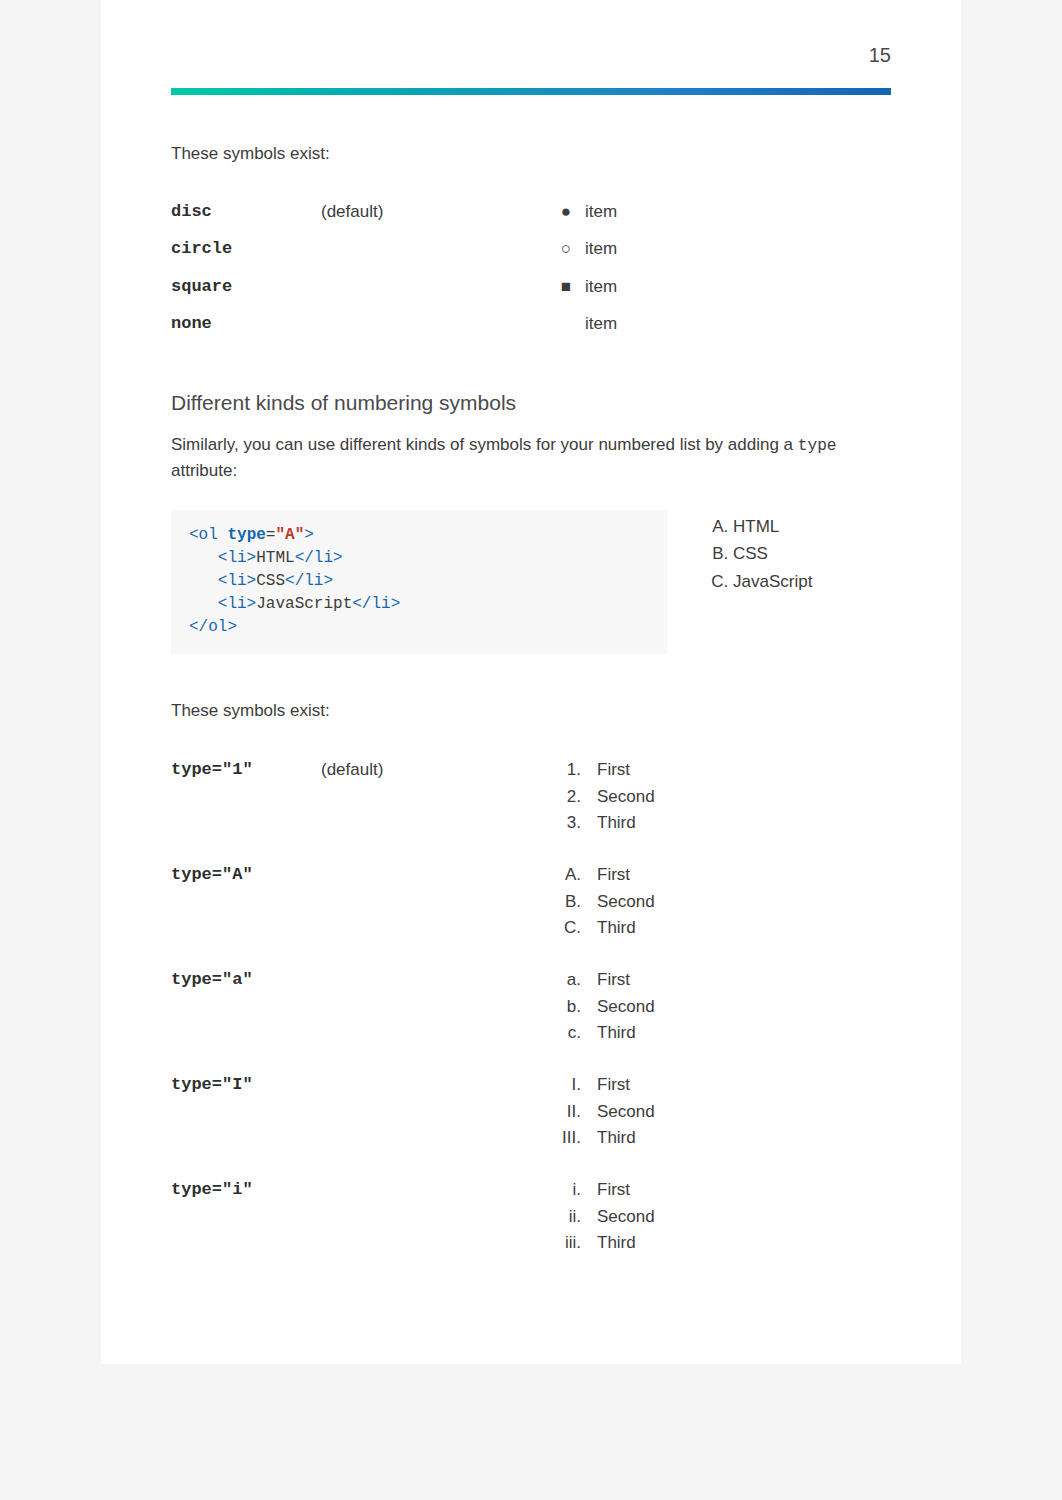15
These symbols exist:
| disc | (default) | ● | item |
| circle | | ○ | item |
| square | | ■ | item |
| none | | | item |
Different kinds of numbering symbols
Similarly, you can use different kinds of symbols for your numbered list by adding a type attribute:
<ol type="A">
   <li>HTML</li>
   <li>CSS</li>
   <li>JavaScript</li>
</ol>
HTML
CSS
JavaScript
These symbols exist:
| type="1" | (default) | 1. 2. 3. | First Second Third |
| type="A" | | A. B. C. | First Second Third |
| type="a" | | a. b. c. | First Second Third |
| type="I" | | I. II. III. | First Second Third |
| type="i" | | i. ii. iii. | First Second Third |